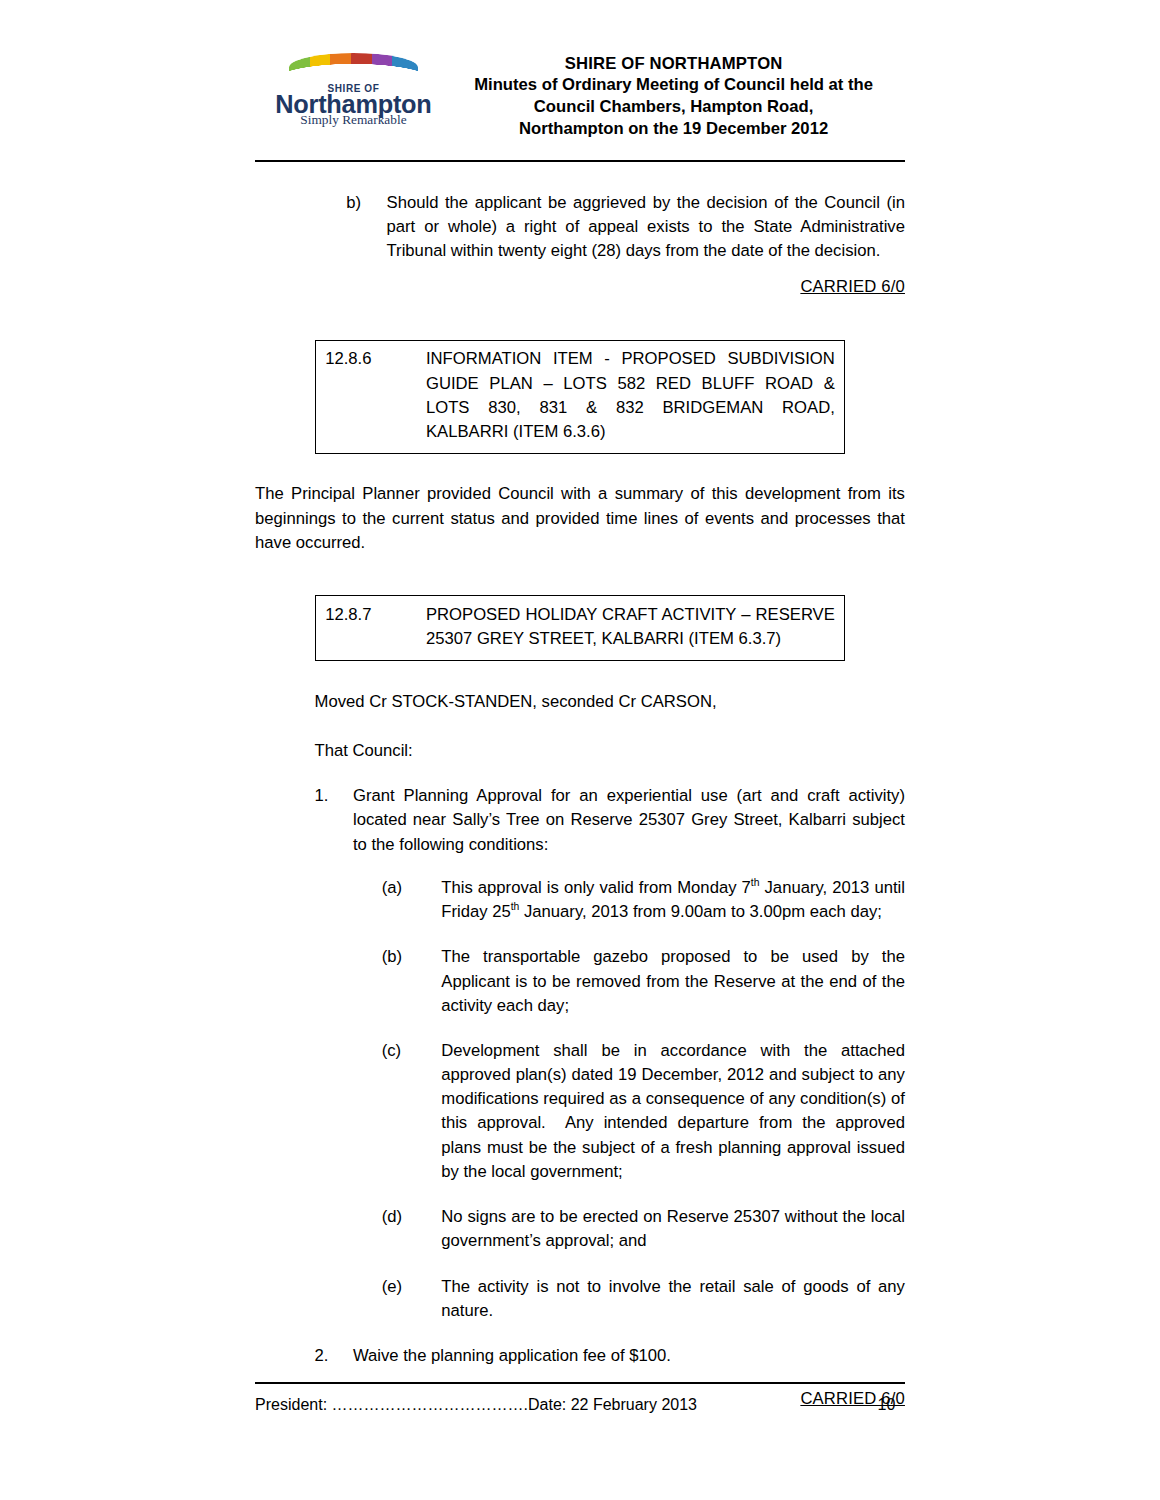Shire of
Northampton
Simply Remarkable
SHIRE OF NORTHAMPTON
Minutes of Ordinary Meeting of Council held at the Council Chambers, Hampton Road,
Northampton on the 19 December 2012
b) Should the applicant be aggrieved by the decision of the Council (in part or whole) a right of appeal exists to the State Administrative Tribunal within twenty eight (28) days from the date of the decision.
CARRIED 6/0
| 12.8.6 | INFORMATION ITEM - PROPOSED SUBDIVISION GUIDE PLAN – LOTS 582 RED BLUFF ROAD & LOTS 830, 831 & 832 BRIDGEMAN ROAD, KALBARRI (ITEM 6.3.6) |
The Principal Planner provided Council with a summary of this development from its beginnings to the current status and provided time lines of events and processes that have occurred.
| 12.8.7 | PROPOSED HOLIDAY CRAFT ACTIVITY – RESERVE 25307 GREY STREET, KALBARRI (ITEM 6.3.7) |
Moved Cr STOCK-STANDEN, seconded Cr CARSON,
That Council:
1. Grant Planning Approval for an experiential use (art and craft activity) located near Sally’s Tree on Reserve 25307 Grey Street, Kalbarri subject to the following conditions:
(a) This approval is only valid from Monday 7th January, 2013 until Friday 25th January, 2013 from 9.00am to 3.00pm each day;
(b) The transportable gazebo proposed to be used by the Applicant is to be removed from the Reserve at the end of the activity each day;
(c) Development shall be in accordance with the attached approved plan(s) dated 19 December, 2012 and subject to any modifications required as a consequence of any condition(s) of this approval. Any intended departure from the approved plans must be the subject of a fresh planning approval issued by the local government;
(d) No signs are to be erected on Reserve 25307 without the local government’s approval; and
(e) The activity is not to involve the retail sale of goods of any nature.
2. Waive the planning application fee of $100.
CARRIED 6/0
President: ……………………………….Date: 22 February 2013
10